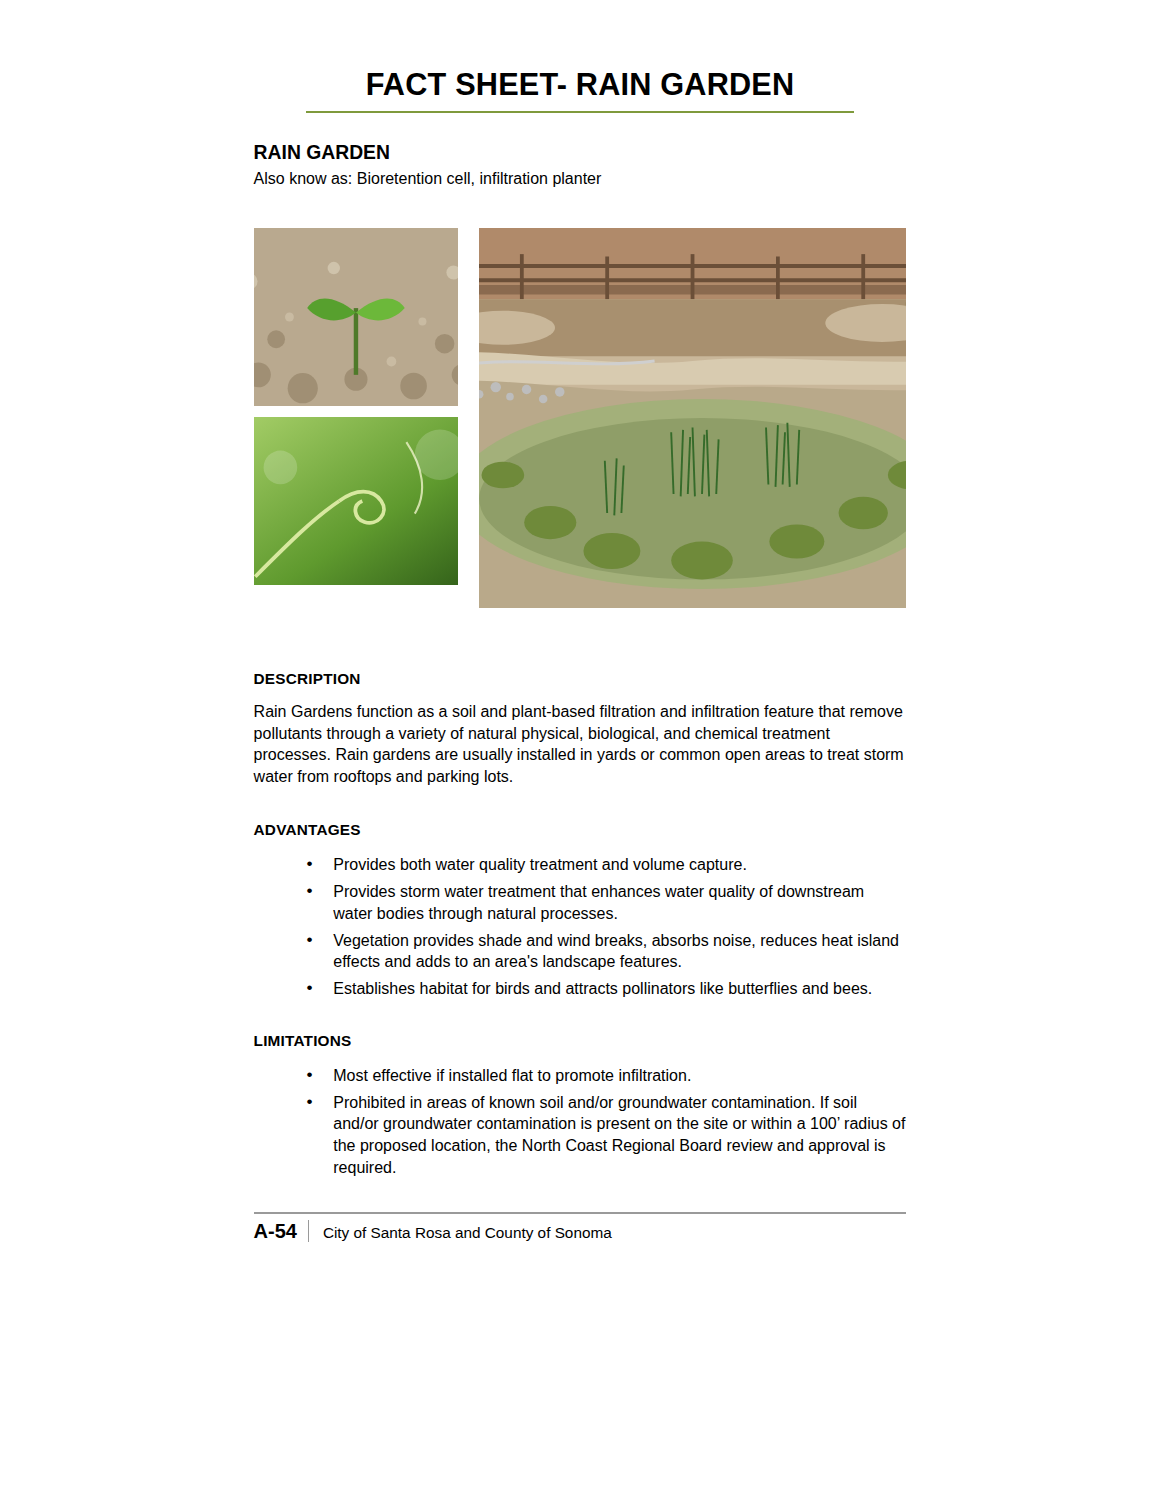FACT SHEET- RAIN GARDEN
RAIN GARDEN
Also know as: Bioretention cell, infiltration planter
DESCRIPTION
Rain Gardens function as a soil and plant-based filtration and infiltration feature that remove pollutants through a variety of natural physical, biological, and chemical treatment processes. Rain gardens are usually installed in yards or common open areas to treat storm water from rooftops and parking lots.
ADVANTAGES
Provides both water quality treatment and volume capture.
Provides storm water treatment that enhances water quality of downstream water bodies through natural processes.
Vegetation provides shade and wind breaks, absorbs noise, reduces heat island effects and adds to an area's landscape features.
Establishes habitat for birds and attracts pollinators like butterflies and bees.
LIMITATIONS
Most effective if installed flat to promote infiltration.
Prohibited in areas of known soil and/or groundwater contamination. If soil and/or groundwater contamination is present on the site or within a 100’ radius of the proposed location, the North Coast Regional Board review and approval is required.
A-54
City of Santa Rosa and County of Sonoma